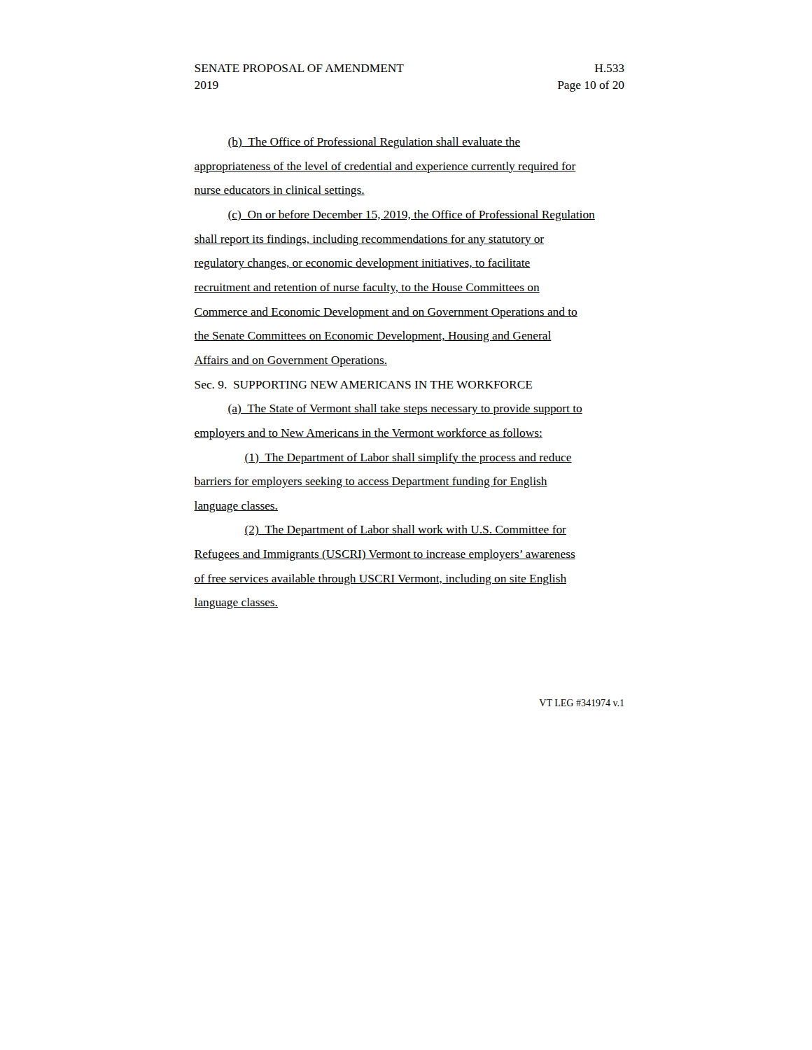SENATE PROPOSAL OF AMENDMENT
2019
H.533
Page 10 of 20
(b) The Office of Professional Regulation shall evaluate the
appropriateness of the level of credential and experience currently required for
nurse educators in clinical settings.
(c) On or before December 15, 2019, the Office of Professional Regulation
shall report its findings, including recommendations for any statutory or
regulatory changes, or economic development initiatives, to facilitate
recruitment and retention of nurse faculty, to the House Committees on
Commerce and Economic Development and on Government Operations and to
the Senate Committees on Economic Development, Housing and General
Affairs and on Government Operations.
Sec. 9. SUPPORTING NEW AMERICANS IN THE WORKFORCE
(a) The State of Vermont shall take steps necessary to provide support to
employers and to New Americans in the Vermont workforce as follows:
(1) The Department of Labor shall simplify the process and reduce
barriers for employers seeking to access Department funding for English
language classes.
(2) The Department of Labor shall work with U.S. Committee for
Refugees and Immigrants (USCRI) Vermont to increase employers’ awareness
of free services available through USCRI Vermont, including on site English
language classes.
VT LEG #341974 v.1